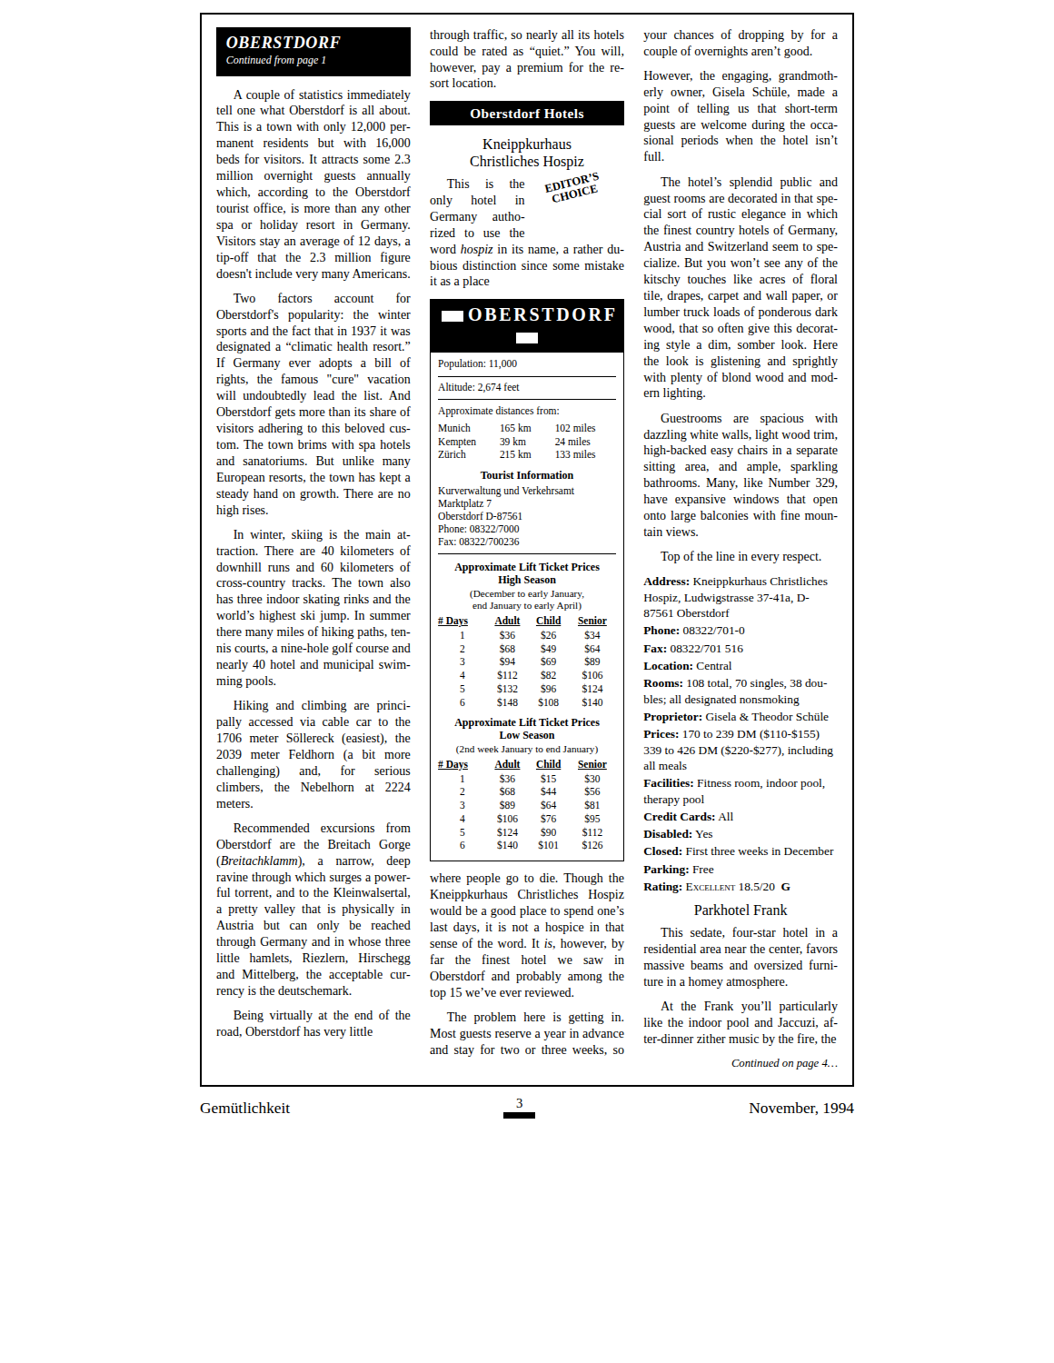OBERSTDORF
Continued from page 1
A couple of statistics immediately tell one what Oberstdorf is all about. This is a town with only 12,000 permanent residents but with 16,000 beds for visitors. It attracts some 2.3 million overnight guests annually which, according to the Oberstdorf tourist office, is more than any other spa or holiday resort in Germany. Visitors stay an average of 12 days, a tip-off that the 2.3 million figure doesn't include very many Americans.
Two factors account for Oberstdorf's popularity: the winter sports and the fact that in 1937 it was designated a “climatic health resort.” If Germany ever adopts a bill of rights, the famous "cure" vacation will undoubtedly lead the list. And Oberstdorf gets more than its share of visitors adhering to this beloved custom. The town brims with spa hotels and sanatoriums. But unlike many European resorts, the town has kept a steady hand on growth. There are no high rises.
In winter, skiing is the main attraction. There are 40 kilometers of downhill runs and 60 kilometers of cross-country tracks. The town also has three indoor skating rinks and the world’s highest ski jump. In summer there many miles of hiking paths, tennis courts, a nine-hole golf course and nearly 40 hotel and municipal swimming pools.
Hiking and climbing are principally accessed via cable car to the 1706 meter Söllereck (easiest), the 2039 meter Feldhorn (a bit more challenging) and, for serious climbers, the Nebelhorn at 2224 meters.
Recommended excursions from Oberstdorf are the Breitach Gorge (Breitachklamm), a narrow, deep ravine through which surges a powerful torrent, and to the Kleinwalsertal, a pretty valley that is physically in Austria but can only be reached through Germany and in whose three little hamlets, Riezlern, Hirschegg and Mittelberg, the acceptable currency is the deutschemark.
Being virtually at the end of the road, Oberstdorf has very little
through traffic, so nearly all its hotels could be rated as “quiet.” You will, however, pay a premium for the resort location.
Oberstdorf Hotels
Kneippkurhaus
Christliches Hospiz
EDITOR’S CHOICE
This is the only hotel in Germany authorized to use the word hospiz in its name, a rather dubious distinction since some mistake it as a place
OBERSTDORF
Population: 11,000
Altitude: 2,674 feet
Approximate distances from:
| Munich | 165 km | 102 miles |
| Kempten | 39 km | 24 miles |
| Zürich | 215 km | 133 miles |
Tourist Information
Kurverwaltung und Verkehrsamt
Marktplatz 7
Oberstdorf D-87561
Phone: 08322/7000
Fax: 08322/700236
Approximate Lift Ticket Prices
High Season
(December to early January,
end January to early April)
| # Days | Adult | Child | Senior |
| --- | --- | --- | --- |
| 1 | $36 | $26 | $34 |
| 2 | $68 | $49 | $64 |
| 3 | $94 | $69 | $89 |
| 4 | $112 | $82 | $106 |
| 5 | $132 | $96 | $124 |
| 6 | $148 | $108 | $140 |
Approximate Lift Ticket Prices
Low Season
(2nd week January to end January)
| # Days | Adult | Child | Senior |
| --- | --- | --- | --- |
| 1 | $36 | $15 | $30 |
| 2 | $68 | $44 | $56 |
| 3 | $89 | $64 | $81 |
| 4 | $106 | $76 | $95 |
| 5 | $124 | $90 | $112 |
| 6 | $140 | $101 | $126 |
where people go to die. Though the Kneippkurhaus Christliches Hospiz would be a good place to spend one’s last days, it is not a hospice in that sense of the word. It is, however, by far the finest hotel we saw in Oberstdorf and probably among the top 15 we’ve ever reviewed.
The problem here is getting in. Most guests reserve a year in advance and stay for two or three weeks, so your chances of dropping by for a couple of overnights aren’t good.
However, the engaging, grandmotherly owner, Gisela Schüle, made a point of telling us that short-term guests are welcome during the occasional periods when the hotel isn’t full.
The hotel’s splendid public and guest rooms are decorated in that special sort of rustic elegance in which the finest country hotels of Germany, Austria and Switzerland seem to specialize. But you won’t see any of the kitschy touches like acres of floral tile, drapes, carpet and wall paper, or lumber truck loads of ponderous dark wood, that so often give this decorating style a dim, somber look. Here the look is glistening and sprightly with plenty of blond wood and modern lighting.
Guestrooms are spacious with dazzling white walls, light wood trim, high-backed easy chairs in a separate sitting area, and ample, sparkling bathrooms. Many, like Number 329, have expansive windows that open onto large balconies with fine mountain views.
Top of the line in every respect.
Address: Kneippkurhaus Christliches Hospiz, Ludwigstrasse 37-41a, D-87561 Oberstdorf
Phone: 08322/701-0
Fax: 08322/701 516
Location: Central
Rooms: 108 total, 70 singles, 38 doubles; all designated nonsmoking
Proprietor: Gisela & Theodor Schüle
Prices: 170 to 239 DM ($110-$155) 339 to 426 DM ($220-$277), including all meals
Facilities: Fitness room, indoor pool, therapy pool
Credit Cards: All
Disabled: Yes
Closed: First three weeks in December
Parking: Free
Rating: Excellent 18.5/20 G
Parkhotel Frank
This sedate, four-star hotel in a residential area near the center, favors massive beams and oversized furniture in a homey atmosphere.
At the Frank you’ll particularly like the indoor pool and Jaccuzi, after-dinner zither music by the fire, the
Continued on page 4…
Gemütlichkeit
3
November, 1994